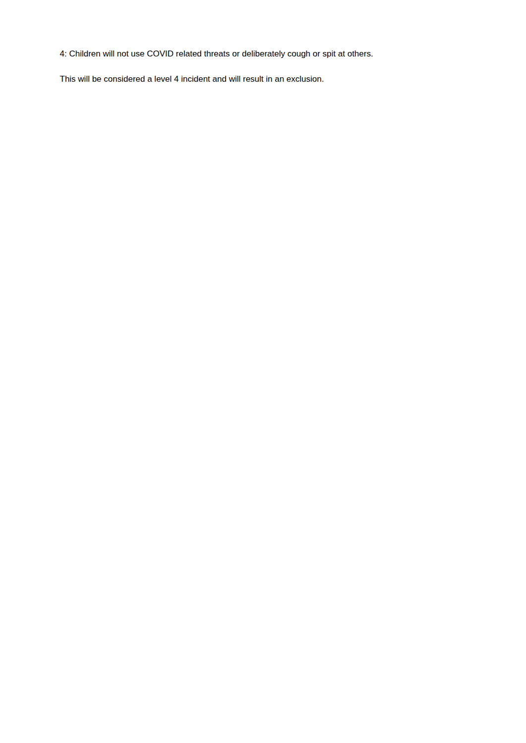4: Children will not use COVID related threats or deliberately cough or spit at others.
This will be considered a level 4 incident and will result in an exclusion.